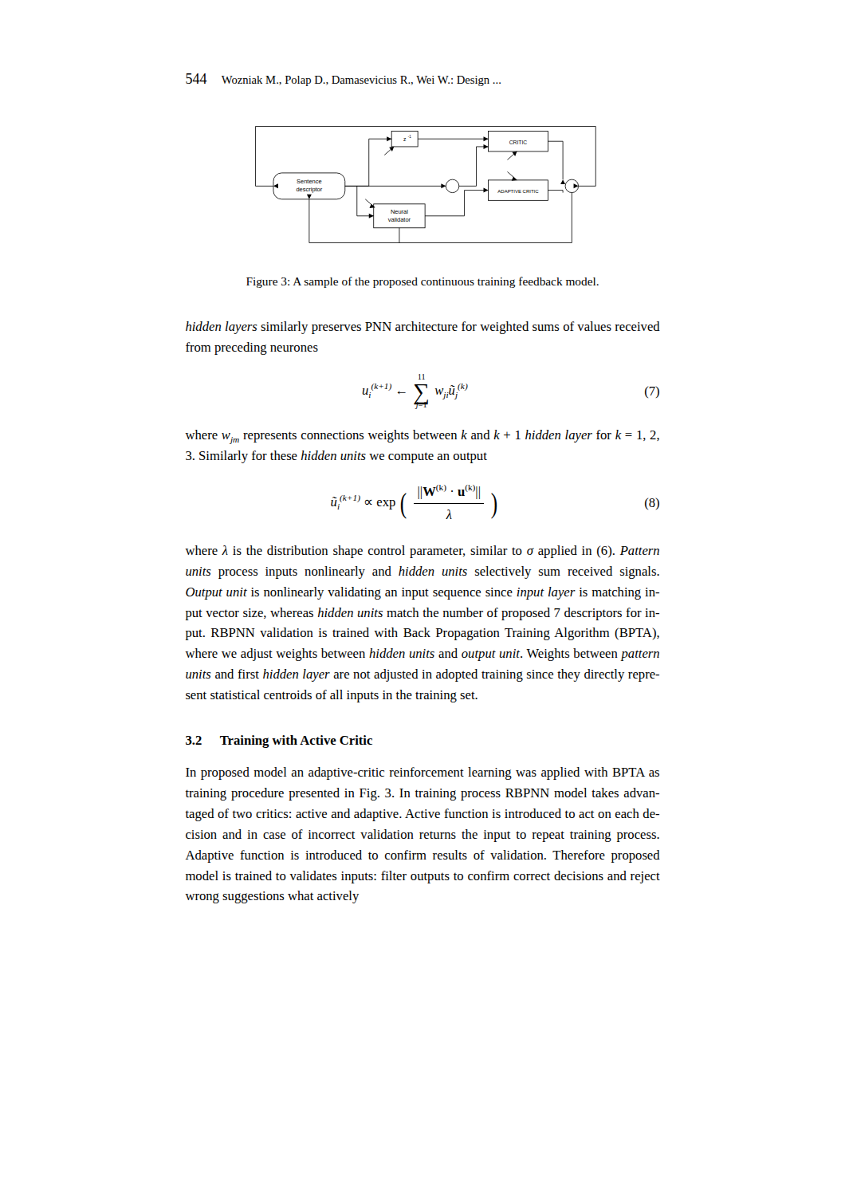544 Wozniak M., Polap D., Damasevicius R., Wei W.: Design ...
Sentence descriptor z -1 Neural validator CRITIC ADAPTIVE CRITIC
Figure 3: A sample of the proposed continuous training feedback model.
hidden layers similarly preserves PNN architecture for weighted sums of values received from preceding neurones
ui(k+1) ← 11∑j=1 wjiũj(k)
(7)
where wjm represents connections weights between k and k + 1 hidden layer for k = 1, 2, 3. Similarly for these hidden units we compute an output
ũi(k+1) ∝ exp ( ||W(k) · u(k)|| λ )
(8)
where λ is the distribution shape control parameter, similar to σ applied in (6). Pattern units process inputs nonlinearly and hidden units selectively sum received signals. Output unit is nonlinearly validating an input sequence since input layer is matching input vector size, whereas hidden units match the number of proposed 7 descriptors for input. RBPNN validation is trained with Back Propagation Training Algorithm (BPTA), where we adjust weights between hidden units and output unit. Weights between pattern units and first hidden layer are not adjusted in adopted training since they directly represent statistical centroids of all inputs in the training set.
3.2 Training with Active Critic
In proposed model an adaptive-critic reinforcement learning was applied with BPTA as training procedure presented in Fig. 3. In training process RBPNN model takes advantaged of two critics: active and adaptive. Active function is introduced to act on each decision and in case of incorrect validation returns the input to repeat training process. Adaptive function is introduced to confirm results of validation. Therefore proposed model is trained to validates inputs: filter outputs to confirm correct decisions and reject wrong suggestions what actively